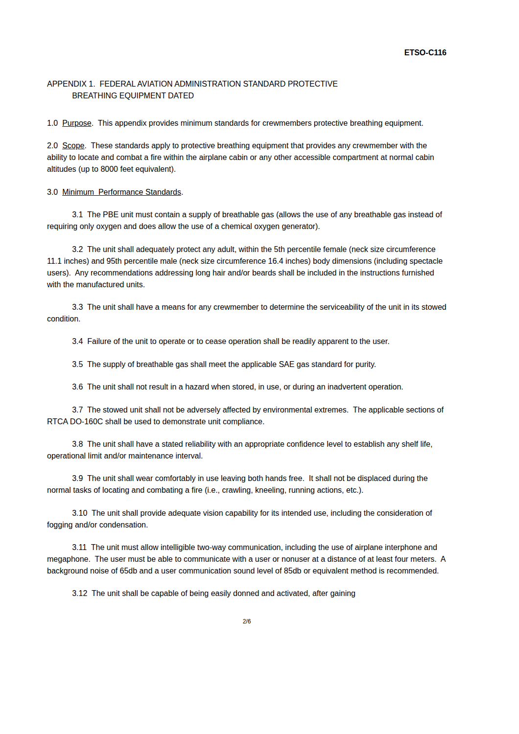ETSO-C116
APPENDIX 1. FEDERAL AVIATION ADMINISTRATION STANDARD PROTECTIVE BREATHING EQUIPMENT DATED
1.0 Purpose. This appendix provides minimum standards for crewmembers protective breathing equipment.
2.0 Scope. These standards apply to protective breathing equipment that provides any crewmember with the ability to locate and combat a fire within the airplane cabin or any other accessible compartment at normal cabin altitudes (up to 8000 feet equivalent).
3.0 Minimum Performance Standards.
3.1 The PBE unit must contain a supply of breathable gas (allows the use of any breathable gas instead of requiring only oxygen and does allow the use of a chemical oxygen generator).
3.2 The unit shall adequately protect any adult, within the 5th percentile female (neck size circumference 11.1 inches) and 95th percentile male (neck size circumference 16.4 inches) body dimensions (including spectacle users). Any recommendations addressing long hair and/or beards shall be included in the instructions furnished with the manufactured units.
3.3 The unit shall have a means for any crewmember to determine the serviceability of the unit in its stowed condition.
3.4 Failure of the unit to operate or to cease operation shall be readily apparent to the user.
3.5 The supply of breathable gas shall meet the applicable SAE gas standard for purity.
3.6 The unit shall not result in a hazard when stored, in use, or during an inadvertent operation.
3.7 The stowed unit shall not be adversely affected by environmental extremes. The applicable sections of RTCA DO-160C shall be used to demonstrate unit compliance.
3.8 The unit shall have a stated reliability with an appropriate confidence level to establish any shelf life, operational limit and/or maintenance interval.
3.9 The unit shall wear comfortably in use leaving both hands free. It shall not be displaced during the normal tasks of locating and combating a fire (i.e., crawling, kneeling, running actions, etc.).
3.10 The unit shall provide adequate vision capability for its intended use, including the consideration of fogging and/or condensation.
3.11 The unit must allow intelligible two-way communication, including the use of airplane interphone and megaphone. The user must be able to communicate with a user or nonuser at a distance of at least four meters. A background noise of 65db and a user communication sound level of 85db or equivalent method is recommended.
3.12 The unit shall be capable of being easily donned and activated, after gaining
2/6